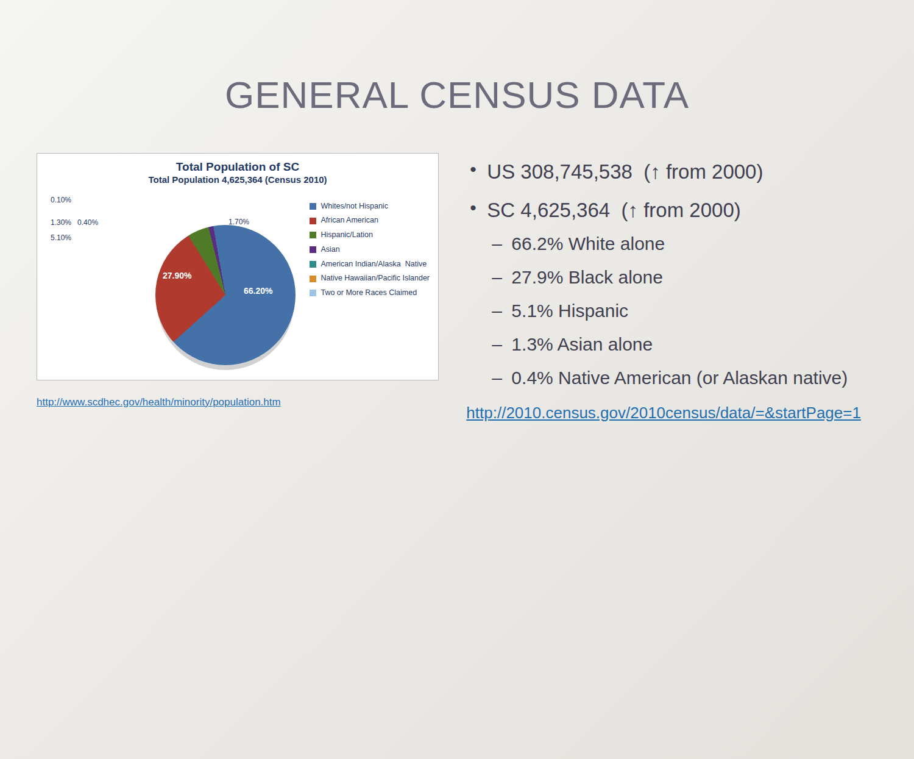GENERAL CENSUS DATA
Total Population of SC Total Population 4,625,364 (Census 2010)
0.10%
1.30% 0.40%
5.10%
1.70%
66.20%
27.90%
Whites/not Hispanic
African American
Hispanic/Lation
Asian
American Indian/Alaska Native
Native Hawaiian/Pacific Islander
Two or More Races Claimed
http://www.scdhec.gov/health/minority/population.htm
US 308,745,538 (↑ from 2000)
SC 4,625,364 (↑ from 2000)
66.2% White alone
27.9% Black alone
5.1% Hispanic
1.3% Asian alone
0.4% Native American (or Alaskan native)
http://2010.census.gov/2010census/data/=&startPage=1